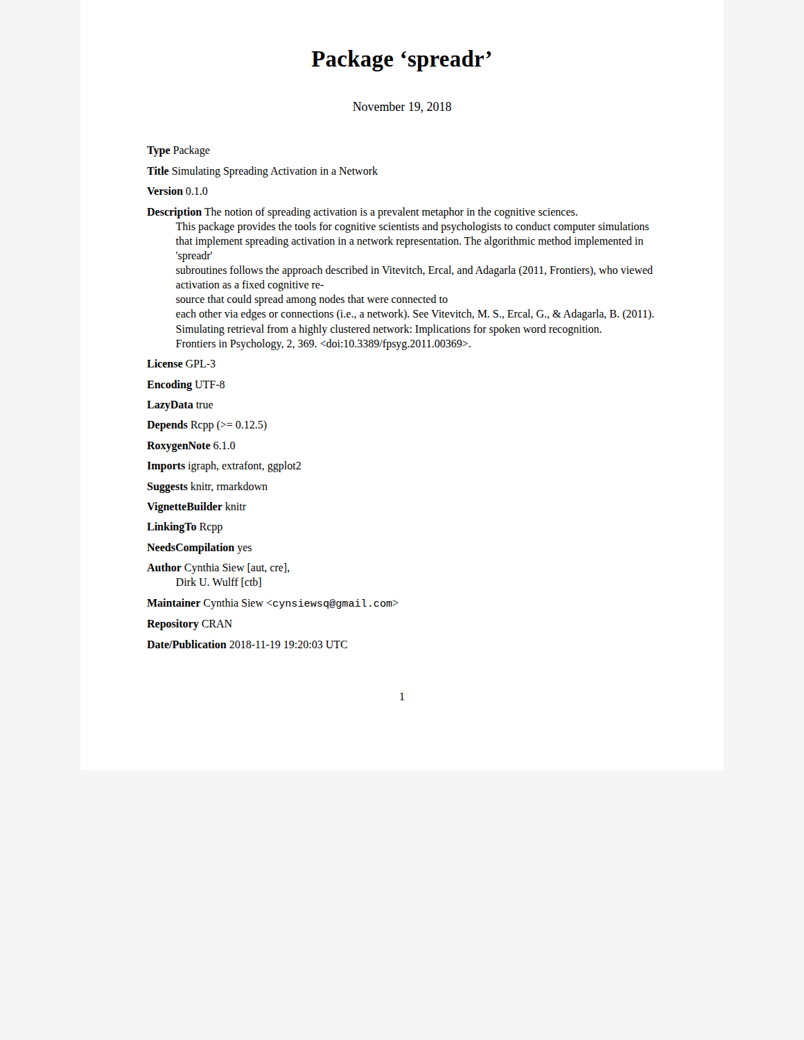Package ‘spreadr’
November 19, 2018
Type Package
Title Simulating Spreading Activation in a Network
Version 0.1.0
Description The notion of spreading activation is a prevalent metaphor in the cognitive sciences.
This package provides the tools for cognitive scientists and psychologists to conduct computer simulations
that implement spreading activation in a network representation. The algorithmic method implemented in 'spreadr'
subroutines follows the approach described in Vitevitch, Ercal, and Adagarla (2011, Frontiers), who viewed activation as a fixed cognitive re-
source that could spread among nodes that were connected to
each other via edges or connections (i.e., a network). See Vitevitch, M. S., Ercal, G., & Adagarla, B. (2011).
Simulating retrieval from a highly clustered network: Implications for spoken word recognition.
Frontiers in Psychology, 2, 369. <doi:10.3389/fpsyg.2011.00369>.
License GPL-3
Encoding UTF-8
LazyData true
Depends Rcpp (>= 0.12.5)
RoxygenNote 6.1.0
Imports igraph, extrafont, ggplot2
Suggests knitr, rmarkdown
VignetteBuilder knitr
LinkingTo Rcpp
NeedsCompilation yes
Author Cynthia Siew [aut, cre],
Dirk U. Wulff [ctb]
Maintainer Cynthia Siew <cynsiewsq@gmail.com>
Repository CRAN
Date/Publication 2018-11-19 19:20:03 UTC
1